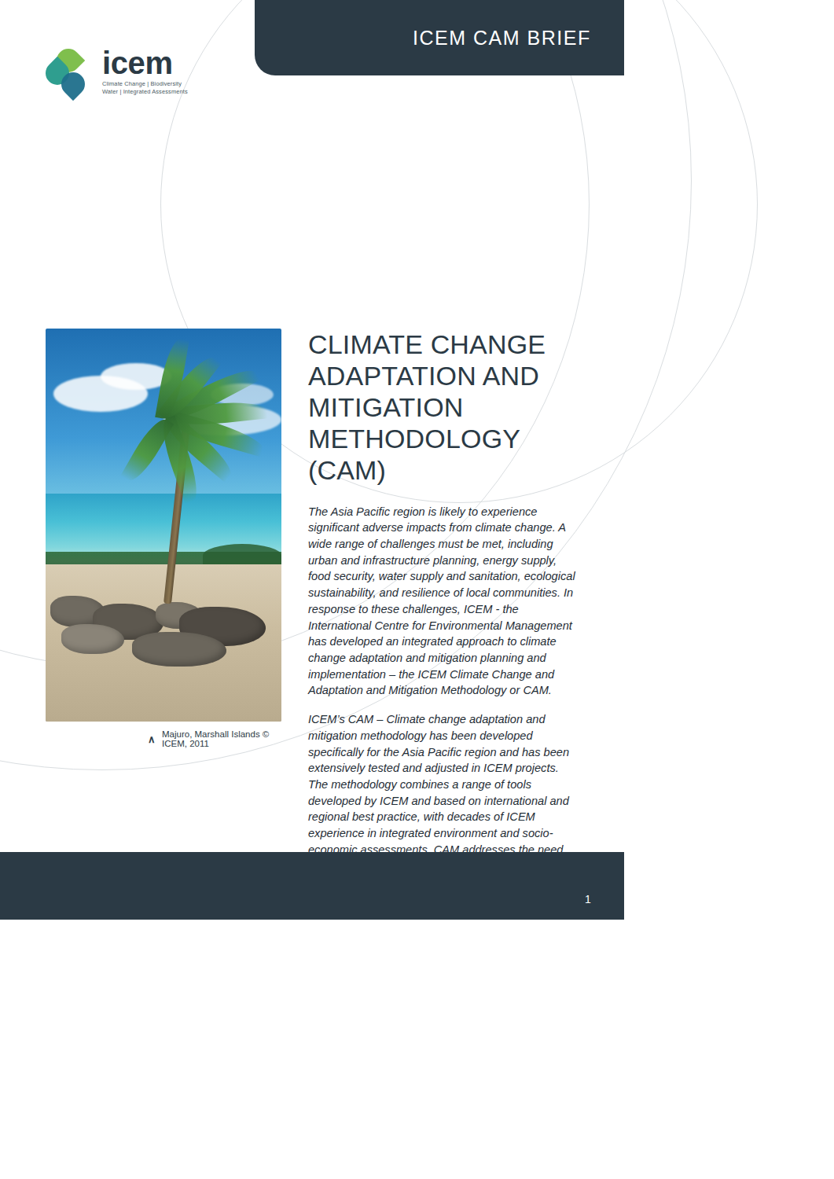ICEM CAM BRIEF
icem
Climate Change | Biodiversity
Water | Integrated Assessments
∧ Majuro, Marshall Islands © ICEM, 2011
CLIMATE CHANGE ADAPTATION AND MITIGATION METHODOLOGY (CAM)
The Asia Pacific region is likely to experience significant adverse impacts from climate change. A wide range of challenges must be met, including urban and infrastructure planning, energy supply, food security, water supply and sanitation, ecological sustainability, and resilience of local communities. In response to these challenges, ICEM - the International Centre for Environmental Management has developed an integrated approach to climate change adaptation and mitigation planning and implementation – the ICEM Climate Change and Adaptation and Mitigation Methodology or CAM.
ICEM’s CAM – Climate change adaptation and mitigation methodology has been developed specifically for the Asia Pacific region and has been extensively tested and adjusted in ICEM projects. The methodology combines a range of tools developed by ICEM and based on international and regional best practice, with decades of ICEM experience in integrated environment and socio-economic assessments. CAM addresses the need for a flexible and integrated approach to adaptation and mitigation planning that can be tailored to each situation and projects across all levels and systems.
1